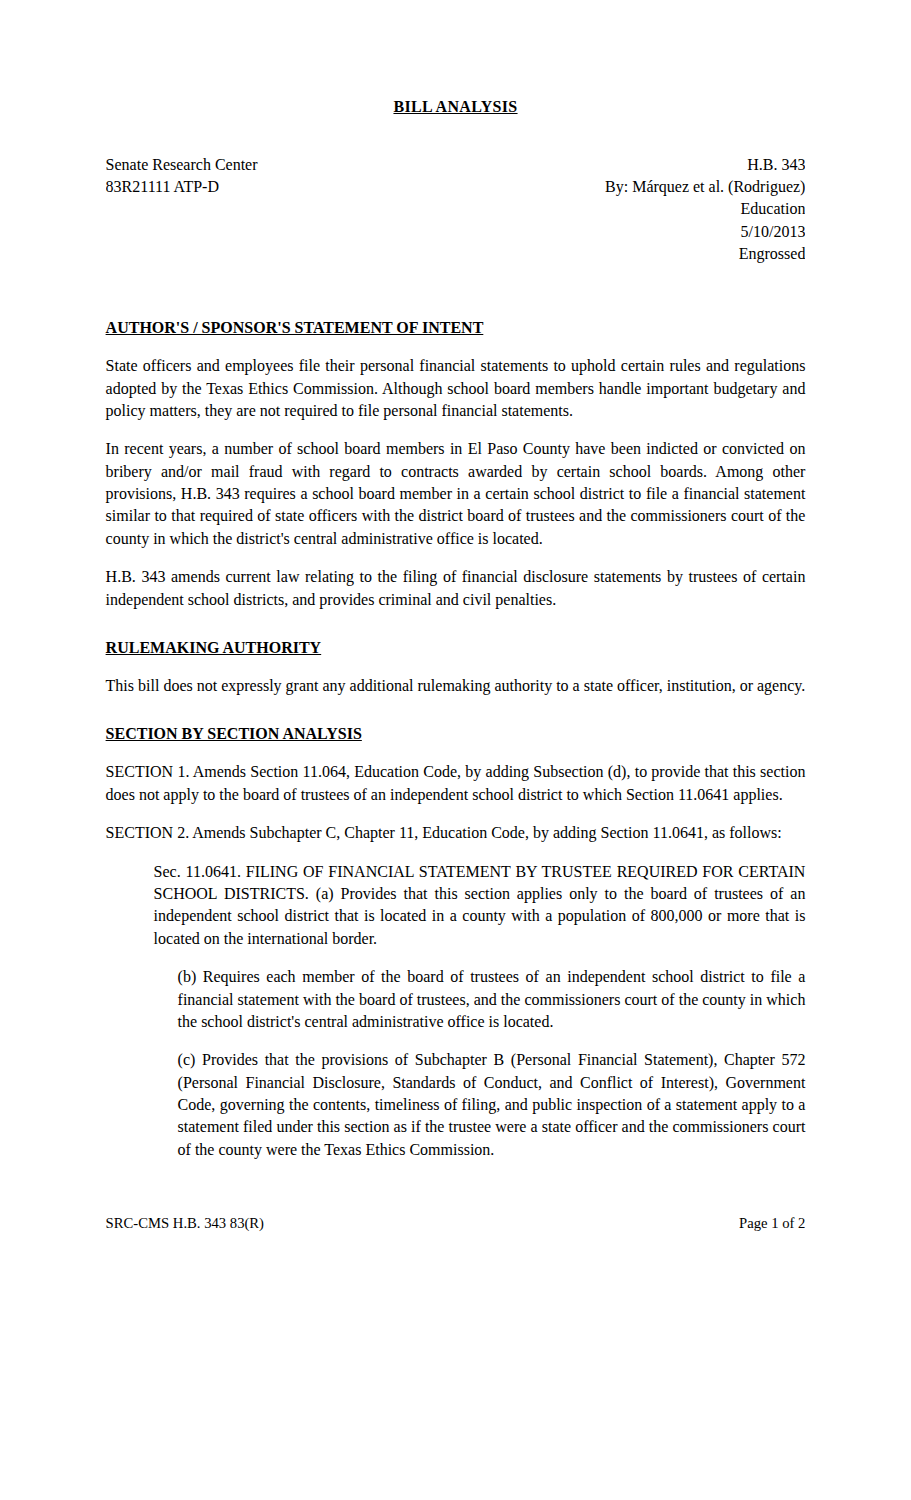BILL ANALYSIS
H.B. 343
By: Márquez et al. (Rodriguez)
Education
5/10/2013
Engrossed
Senate Research Center
83R21111 ATP-D
AUTHOR'S / SPONSOR'S STATEMENT OF INTENT
State officers and employees file their personal financial statements to uphold certain rules and regulations adopted by the Texas Ethics Commission. Although school board members handle important budgetary and policy matters, they are not required to file personal financial statements.
In recent years, a number of school board members in El Paso County have been indicted or convicted on bribery and/or mail fraud with regard to contracts awarded by certain school boards. Among other provisions, H.B. 343 requires a school board member in a certain school district to file a financial statement similar to that required of state officers with the district board of trustees and the commissioners court of the county in which the district's central administrative office is located.
H.B. 343 amends current law relating to the filing of financial disclosure statements by trustees of certain independent school districts, and provides criminal and civil penalties.
RULEMAKING AUTHORITY
This bill does not expressly grant any additional rulemaking authority to a state officer, institution, or agency.
SECTION BY SECTION ANALYSIS
SECTION 1. Amends Section 11.064, Education Code, by adding Subsection (d), to provide that this section does not apply to the board of trustees of an independent school district to which Section 11.0641 applies.
SECTION 2. Amends Subchapter C, Chapter 11, Education Code, by adding Section 11.0641, as follows:
Sec. 11.0641. FILING OF FINANCIAL STATEMENT BY TRUSTEE REQUIRED FOR CERTAIN SCHOOL DISTRICTS. (a) Provides that this section applies only to the board of trustees of an independent school district that is located in a county with a population of 800,000 or more that is located on the international border.
(b) Requires each member of the board of trustees of an independent school district to file a financial statement with the board of trustees, and the commissioners court of the county in which the school district's central administrative office is located.
(c) Provides that the provisions of Subchapter B (Personal Financial Statement), Chapter 572 (Personal Financial Disclosure, Standards of Conduct, and Conflict of Interest), Government Code, governing the contents, timeliness of filing, and public inspection of a statement apply to a statement filed under this section as if the trustee were a state officer and the commissioners court of the county were the Texas Ethics Commission.
SRC-CMS H.B. 343 83(R)
Page 1 of 2